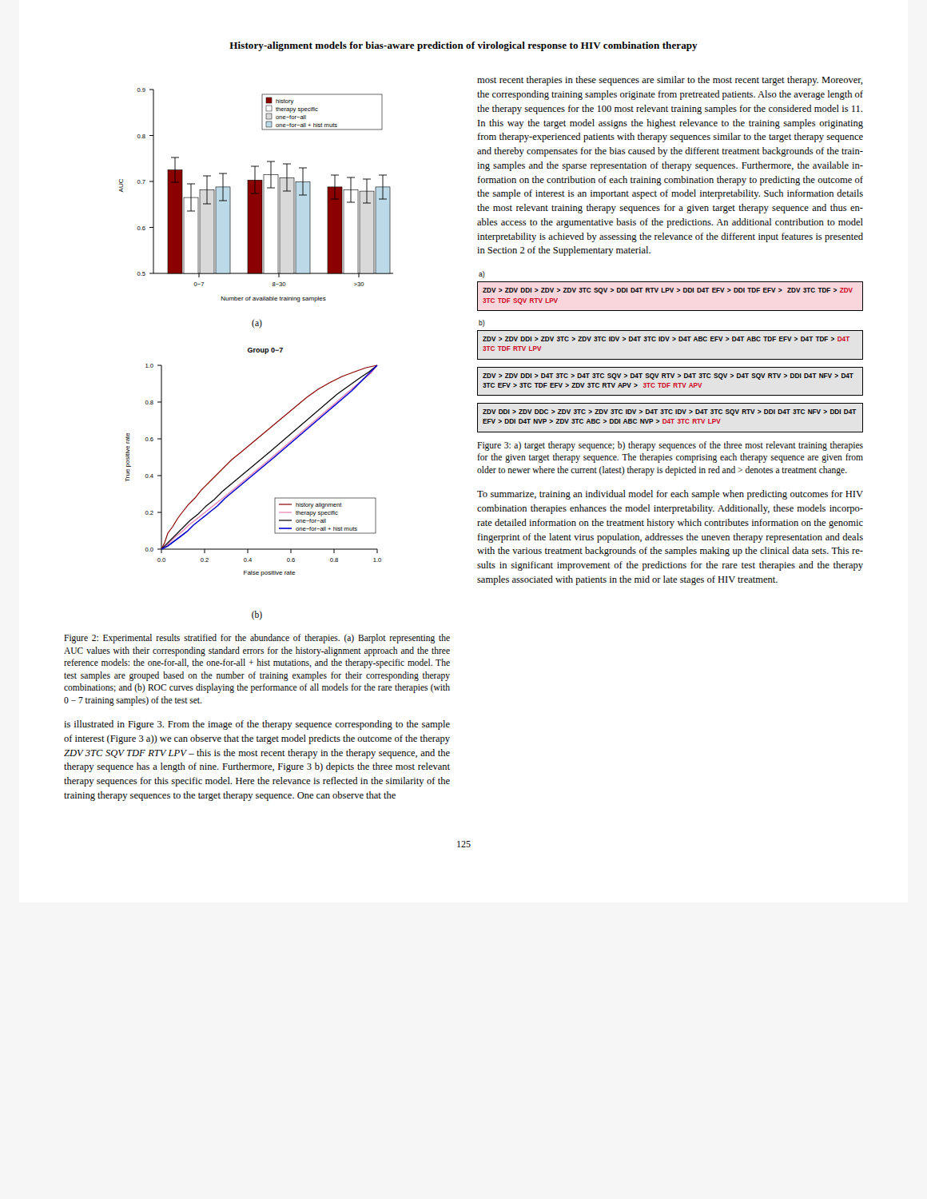History-alignment models for bias-aware prediction of virological response to HIV combination therapy
0.5 0.6 0.7 0.8 0.9 AUC 0−7 8−30 >30 Number of available training samples history therapy specific one−for−all one−for−all + hist muts
(a)
Group 0−7 0.0 0.2 0.4 0.6 0.8 1.0 True positive rate 0.0 0.2 0.4 0.6 0.8 1.0 False positive rate history alignment therapy specific one−for−all one−for−all + hist muts
(b)
Figure 2: Experimental results stratified for the abundance of therapies. (a) Barplot representing the AUC values with their corresponding standard errors for the history-alignment approach and the three reference models: the one-for-all, the one-for-all + hist mutations, and the therapy-specific model. The test samples are grouped based on the number of training examples for their corresponding therapy combinations; and (b) ROC curves displaying the performance of all models for the rare therapies (with 0 − 7 training samples) of the test set.
is illustrated in Figure 3. From the image of the therapy sequence corresponding to the sample of interest (Figure 3 a)) we can observe that the target model predicts the outcome of the therapy ZDV 3TC SQV TDF RTV LPV – this is the most recent therapy in the therapy sequence, and the therapy sequence has a length of nine. Furthermore, Figure 3 b) depicts the three most relevant therapy sequences for this specific model. Here the relevance is reflected in the similarity of the training therapy sequences to the target therapy sequence. One can observe that the
most recent therapies in these sequences are similar to the most recent target therapy. Moreover, the corresponding training samples originate from pretreated patients. Also the average length of the therapy sequences for the 100 most relevant training samples for the considered model is 11. In this way the target model assigns the highest relevance to the training samples originating from therapy-experienced patients with therapy sequences similar to the target therapy sequence and thereby compensates for the bias caused by the different treatment backgrounds of the training samples and the sparse representation of therapy sequences. Furthermore, the available information on the contribution of each training combination therapy to predicting the outcome of the sample of interest is an important aspect of model interpretability. Such information details the most relevant training therapy sequences for a given target therapy sequence and thus enables access to the argumentative basis of the predictions. An additional contribution to model interpretability is achieved by assessing the relevance of the different input features is presented in Section 2 of the Supplementary material.
a)
ZDV > ZDV DDI > ZDV > ZDV 3TC SQV > DDI D4T RTV LPV > DDI D4T EFV > DDI TDF EFV > ZDV 3TC TDF > ZDV 3TC TDF SQV RTV LPV
b)
ZDV > ZDV DDI > ZDV 3TC > ZDV 3TC IDV > D4T 3TC IDV > D4T ABC EFV > D4T ABC TDF EFV > D4T TDF > D4T 3TC TDF RTV LPV
ZDV > ZDV DDI > D4T 3TC > D4T 3TC SQV > D4T SQV RTV > D4T 3TC SQV > D4T SQV RTV > DDI D4T NFV > D4T 3TC EFV > 3TC TDF EFV > ZDV 3TC RTV APV > 3TC TDF RTV APV
ZDV DDI > ZDV DDC > ZDV 3TC > ZDV 3TC IDV > D4T 3TC IDV > D4T 3TC SQV RTV > DDI D4T 3TC NFV > DDI D4T EFV > DDI D4T NVP > ZDV 3TC ABC > DDI ABC NVP > D4T 3TC RTV LPV
Figure 3: a) target therapy sequence; b) therapy sequences of the three most relevant training therapies for the given target therapy sequence. The therapies comprising each therapy sequence are given from older to newer where the current (latest) therapy is depicted in red and > denotes a treatment change.
To summarize, training an individual model for each sample when predicting outcomes for HIV combination therapies enhances the model interpretability. Additionally, these models incorporate detailed information on the treatment history which contributes information on the genomic fingerprint of the latent virus population, addresses the uneven therapy representation and deals with the various treatment backgrounds of the samples making up the clinical data sets. This results in significant improvement of the predictions for the rare test therapies and the therapy samples associated with patients in the mid or late stages of HIV treatment.
125